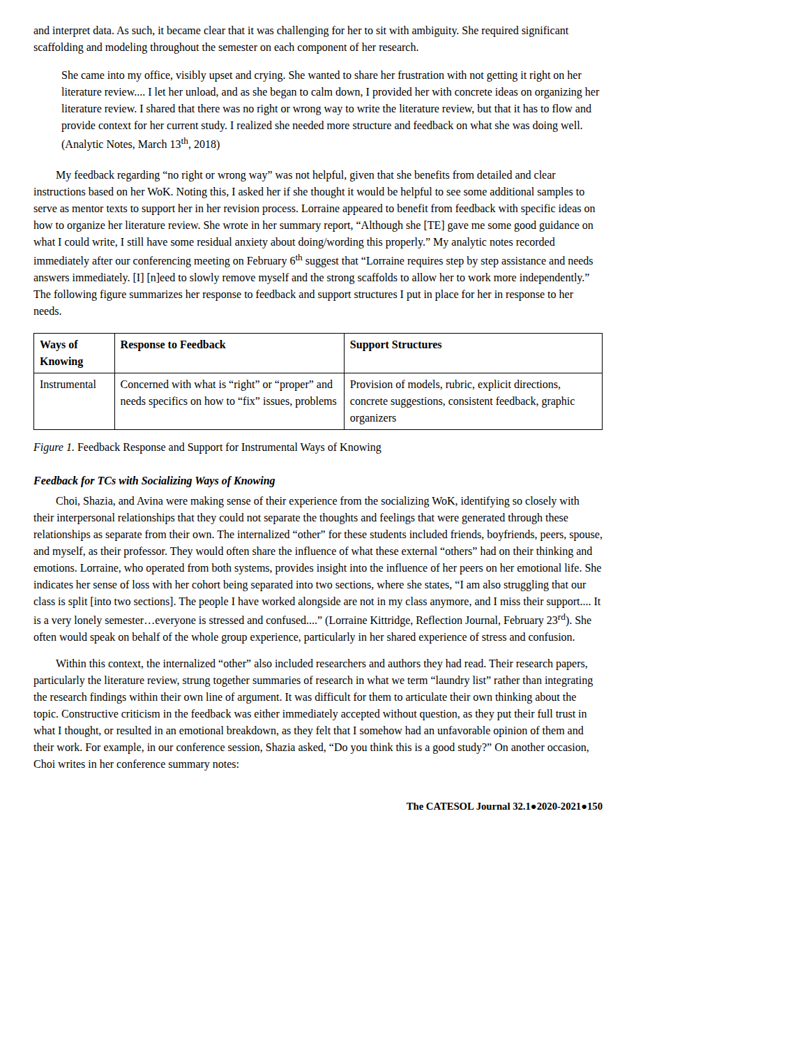and interpret data. As such, it became clear that it was challenging for her to sit with ambiguity. She required significant scaffolding and modeling throughout the semester on each component of her research.
She came into my office, visibly upset and crying. She wanted to share her frustration with not getting it right on her literature review.... I let her unload, and as she began to calm down, I provided her with concrete ideas on organizing her literature review. I shared that there was no right or wrong way to write the literature review, but that it has to flow and provide context for her current study. I realized she needed more structure and feedback on what she was doing well. (Analytic Notes, March 13th, 2018)
My feedback regarding “no right or wrong way” was not helpful, given that she benefits from detailed and clear instructions based on her WoK. Noting this, I asked her if she thought it would be helpful to see some additional samples to serve as mentor texts to support her in her revision process. Lorraine appeared to benefit from feedback with specific ideas on how to organize her literature review. She wrote in her summary report, “Although she [TE] gave me some good guidance on what I could write, I still have some residual anxiety about doing/wording this properly.” My analytic notes recorded immediately after our conferencing meeting on February 6th suggest that “Lorraine requires step by step assistance and needs answers immediately. [I] [n]eed to slowly remove myself and the strong scaffolds to allow her to work more independently.” The following figure summarizes her response to feedback and support structures I put in place for her in response to her needs.
| Ways of Knowing | Response to Feedback | Support Structures |
| --- | --- | --- |
| Instrumental | Concerned with what is “right” or “proper” and needs specifics on how to “fix” issues, problems | Provision of models, rubric, explicit directions, concrete suggestions, consistent feedback, graphic organizers |
Figure 1. Feedback Response and Support for Instrumental Ways of Knowing
Feedback for TCs with Socializing Ways of Knowing
Choi, Shazia, and Avina were making sense of their experience from the socializing WoK, identifying so closely with their interpersonal relationships that they could not separate the thoughts and feelings that were generated through these relationships as separate from their own. The internalized “other” for these students included friends, boyfriends, peers, spouse, and myself, as their professor. They would often share the influence of what these external “others” had on their thinking and emotions. Lorraine, who operated from both systems, provides insight into the influence of her peers on her emotional life. She indicates her sense of loss with her cohort being separated into two sections, where she states, “I am also struggling that our class is split [into two sections]. The people I have worked alongside are not in my class anymore, and I miss their support.... It is a very lonely semester…everyone is stressed and confused....” (Lorraine Kittridge, Reflection Journal, February 23rd). She often would speak on behalf of the whole group experience, particularly in her shared experience of stress and confusion.
Within this context, the internalized “other” also included researchers and authors they had read. Their research papers, particularly the literature review, strung together summaries of research in what we term “laundry list” rather than integrating the research findings within their own line of argument. It was difficult for them to articulate their own thinking about the topic. Constructive criticism in the feedback was either immediately accepted without question, as they put their full trust in what I thought, or resulted in an emotional breakdown, as they felt that I somehow had an unfavorable opinion of them and their work. For example, in our conference session, Shazia asked, “Do you think this is a good study?” On another occasion, Choi writes in her conference summary notes:
The CATESOL Journal 32.1●2020-2021●150